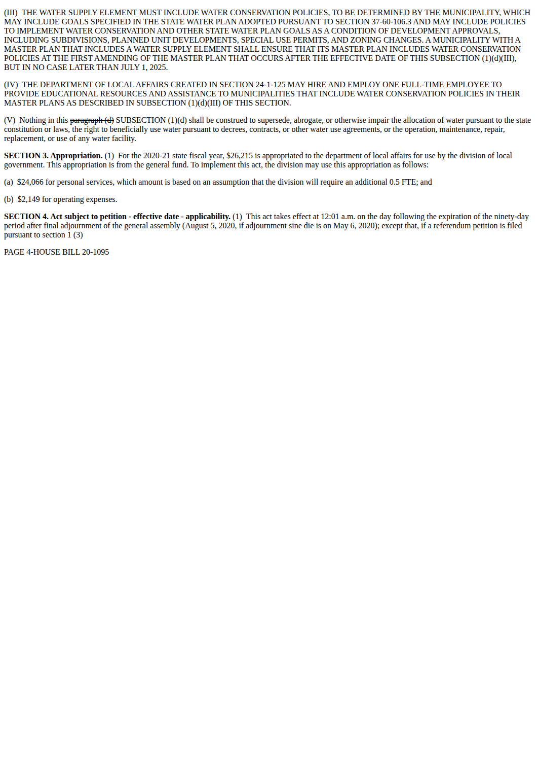(III) THE WATER SUPPLY ELEMENT MUST INCLUDE WATER CONSERVATION POLICIES, TO BE DETERMINED BY THE MUNICIPALITY, WHICH MAY INCLUDE GOALS SPECIFIED IN THE STATE WATER PLAN ADOPTED PURSUANT TO SECTION 37-60-106.3 AND MAY INCLUDE POLICIES TO IMPLEMENT WATER CONSERVATION AND OTHER STATE WATER PLAN GOALS AS A CONDITION OF DEVELOPMENT APPROVALS, INCLUDING SUBDIVISIONS, PLANNED UNIT DEVELOPMENTS, SPECIAL USE PERMITS, AND ZONING CHANGES. A MUNICIPALITY WITH A MASTER PLAN THAT INCLUDES A WATER SUPPLY ELEMENT SHALL ENSURE THAT ITS MASTER PLAN INCLUDES WATER CONSERVATION POLICIES AT THE FIRST AMENDING OF THE MASTER PLAN THAT OCCURS AFTER THE EFFECTIVE DATE OF THIS SUBSECTION (1)(d)(III), BUT IN NO CASE LATER THAN JULY 1, 2025.
(IV) THE DEPARTMENT OF LOCAL AFFAIRS CREATED IN SECTION 24-1-125 MAY HIRE AND EMPLOY ONE FULL-TIME EMPLOYEE TO PROVIDE EDUCATIONAL RESOURCES AND ASSISTANCE TO MUNICIPALITIES THAT INCLUDE WATER CONSERVATION POLICIES IN THEIR MASTER PLANS AS DESCRIBED IN SUBSECTION (1)(d)(III) OF THIS SECTION.
(V) Nothing in this paragraph (d) SUBSECTION (1)(d) shall be construed to supersede, abrogate, or otherwise impair the allocation of water pursuant to the state constitution or laws, the right to beneficially use water pursuant to decrees, contracts, or other water use agreements, or the operation, maintenance, repair, replacement, or use of any water facility.
SECTION 3. Appropriation. (1) For the 2020-21 state fiscal year, $26,215 is appropriated to the department of local affairs for use by the division of local government. This appropriation is from the general fund. To implement this act, the division may use this appropriation as follows:
(a) $24,066 for personal services, which amount is based on an assumption that the division will require an additional 0.5 FTE; and
(b) $2,149 for operating expenses.
SECTION 4. Act subject to petition - effective date - applicability. (1) This act takes effect at 12:01 a.m. on the day following the expiration of the ninety-day period after final adjournment of the general assembly (August 5, 2020, if adjournment sine die is on May 6, 2020); except that, if a referendum petition is filed pursuant to section 1 (3)
PAGE 4-HOUSE BILL 20-1095